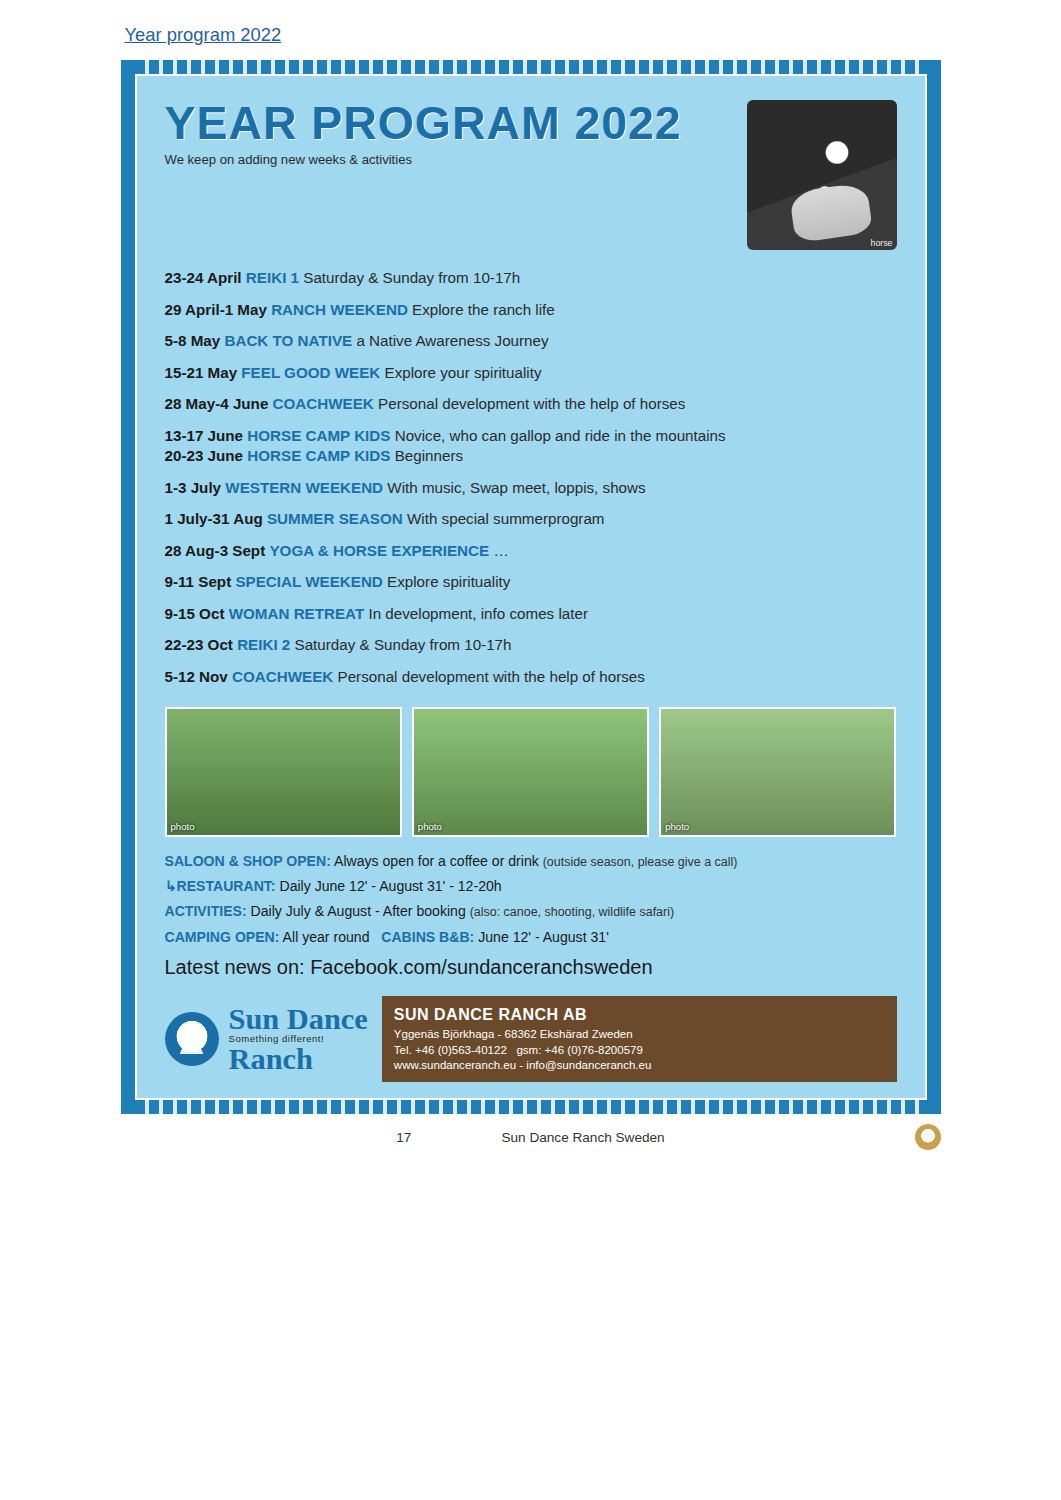Year program 2022
YEAR PROGRAM 2022
We keep on adding new weeks & activities
horse
23-24 April Reiki 1 Saturday & Sunday from 10-17h
29 April-1 May Ranch Weekend Explore the ranch life
5-8 May Back to Native a Native Awareness Journey
15-21 May Feel Good Week Explore your spirituality
28 May-4 June Coachweek Personal development with the help of horses
13-17 June Horse Camp Kids Novice, who can gallop and ride in the mountains 20-23 June Horse Camp Kids Beginners
1-3 July Western Weekend With music, Swap meet, loppis, shows
1 July-31 Aug Summer Season With special summerprogram
28 Aug-3 Sept Yoga & Horse Experience …
9-11 Sept Special Weekend Explore spirituality
9-15 Oct Woman Retreat In development, info comes later
22-23 Oct Reiki 2 Saturday & Sunday from 10-17h
5-12 Nov Coachweek Personal development with the help of horses
photo
photo
photo
Saloon & Shop open: Always open for a coffee or drink (outside season, please give a call)
↳Restaurant: Daily June 12' - August 31' - 12-20h
Activities: Daily July & August - After booking (also: canoe, shooting, wildlife safari)
Camping open: All year round Cabins B&B: June 12' - August 31'
Latest news on: Facebook.com/sundanceranchsweden
Sun Dance Something different! Ranch
SUN DANCE RANCH AB Yggenäs Björkhaga - 68362 Ekshärad Zweden
Tel. +46 (0)563-40122 gsm: +46 (0)76-8200579
www.sundanceranch.eu - info@sundanceranch.eu
17 Sun Dance Ranch Sweden